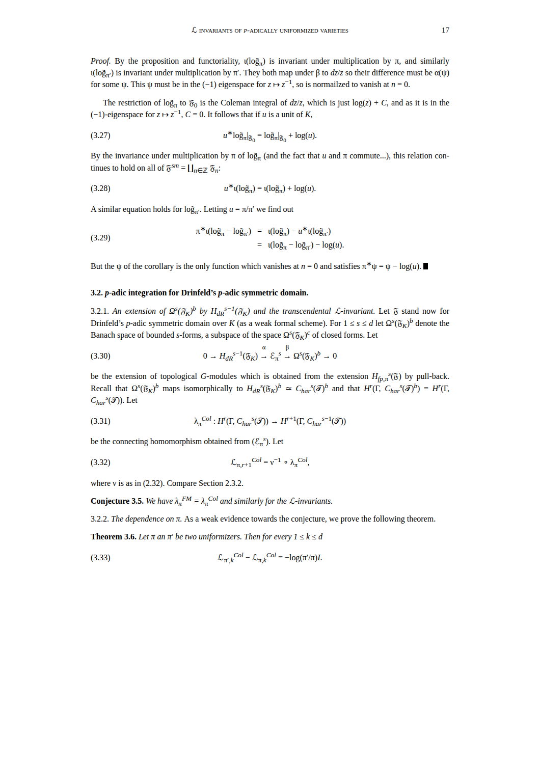ℒ invariants of p-adically uniformized varieties 17
Proof. By the proposition and functoriality, ι(log̃π) is invariant under multiplication by π, and similarly ι(log̃π′) is invariant under multiplication by π′. They both map under β to dz/z so their difference must be α(ψ) for some ψ. This ψ must be in the (−1) eigenspace for z ↦ z−1, so is normailzed to vanish at n = 0.
The restriction of log̃π to 𝔉0 is the Coleman integral of dz/z, which is just log(z) + C, and as it is in the (−1)-eigenspace for z ↦ z−1, C = 0. It follows that if u is a unit of K,
(3.27)
u∗log̃π|𝔉0 = log̃π|𝔉0 + log(u).
By the invariance under multiplication by π of log̃π (and the fact that u and π commute...), this relation continues to hold on all of 𝔉sm = ∐n∈ℤ 𝔉n:
(3.28)
u∗ι(log̃π) = ι(log̃π) + log(u).
A similar equation holds for log̃π′. Letting u = π/π′ we find out
(3.29)
| π ∗ ι(log̃ π − log̃ π′ ) | = | ι(log̃ π ) − u ∗ ι(log̃ π′ ) |
| | = | ι(log̃ π − log̃ π′ ) − log( u ). |
But the ψ of the corollary is the only function which vanishes at n = 0 and satisfies π∗ψ = ψ − log(u).
3.2. p-adic integration for Drinfeld’s p-adic symmetric domain.
3.2.1. An extension of Ωs(𝔉K)b by HdRs−1(𝔉K) and the transcendental ℒ-invariant. Let 𝔉 stand now for Drinfeld’s p-adic symmetric domain over K (as a weak formal scheme). For 1 ≤ s ≤ d let Ωs(𝔉K)b denote the Banach space of bounded s-forms, a subspace of the space Ωs(𝔉K)c of closed forms. Let
(3.30)
0 → HdRs−1(𝔉K) α→ ℰπs β→ Ωs(𝔉K)b → 0
be the extension of topological G-modules which is obtained from the extension Hfp,πs(𝔉) by pull-back. Recall that Ωs(𝔉K)b maps isomorphically to HdRs(𝔉K)b ≃ Chars(𝒯)b and that Hr(Γ, Chars(𝒯)b) = Hr(Γ, Chars(𝒯)). Let
(3.31)
λπCol : Hr(Γ, Chars(𝒯)) → Hr+1(Γ, Chars−1(𝒯))
be the connecting homomorphism obtained from (ℰπs). Let
(3.32)
ℒπ,r+1Col = ν−1 ∘ λπCol,
where ν is as in (2.32). Compare Section 2.3.2.
Conjecture 3.5. We have λπFM = λπCol and similarly for the ℒ-invariants.
3.2.2. The dependence on π. As a weak evidence towards the conjecture, we prove the following theorem.
Theorem 3.6. Let π an π′ be two uniformizers. Then for every 1 ≤ k ≤ d
(3.33)
ℒπ′,kCol − ℒπ,kCol = −log(π′/π)I.